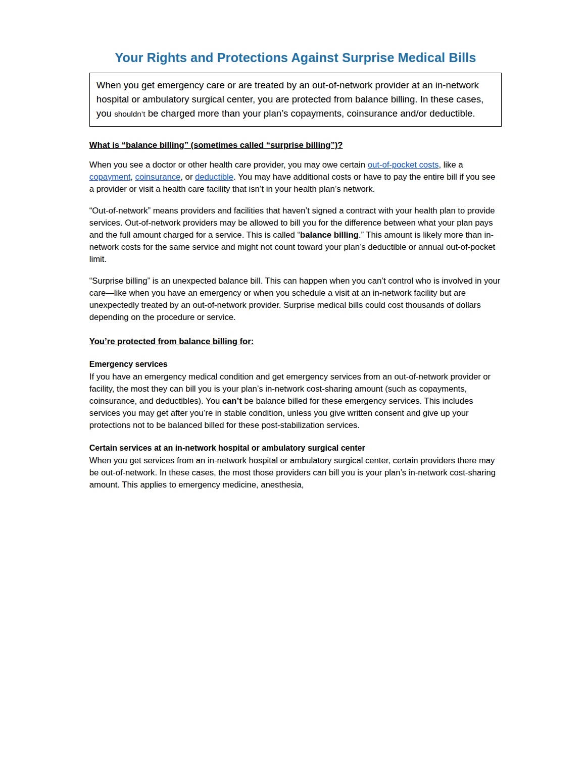Your Rights and Protections Against Surprise Medical Bills
When you get emergency care or are treated by an out-of-network provider at an in-network hospital or ambulatory surgical center, you are protected from balance billing. In these cases, you shouldn’t be charged more than your plan’s copayments, coinsurance and/or deductible.
What is “balance billing” (sometimes called “surprise billing”)?
When you see a doctor or other health care provider, you may owe certain out-of-pocket costs, like a copayment, coinsurance, or deductible. You may have additional costs or have to pay the entire bill if you see a provider or visit a health care facility that isn’t in your health plan’s network.
“Out-of-network” means providers and facilities that haven’t signed a contract with your health plan to provide services. Out-of-network providers may be allowed to bill you for the difference between what your plan pays and the full amount charged for a service. This is called “balance billing.” This amount is likely more than in-network costs for the same service and might not count toward your plan’s deductible or annual out-of-pocket limit.
“Surprise billing” is an unexpected balance bill. This can happen when you can’t control who is involved in your care—like when you have an emergency or when you schedule a visit at an in-network facility but are unexpectedly treated by an out-of-network provider. Surprise medical bills could cost thousands of dollars depending on the procedure or service.
You’re protected from balance billing for:
Emergency services
If you have an emergency medical condition and get emergency services from an out-of-network provider or facility, the most they can bill you is your plan’s in-network cost-sharing amount (such as copayments, coinsurance, and deductibles). You can’t be balance billed for these emergency services. This includes services you may get after you’re in stable condition, unless you give written consent and give up your protections not to be balanced billed for these post-stabilization services.
Certain services at an in-network hospital or ambulatory surgical center
When you get services from an in-network hospital or ambulatory surgical center, certain providers there may be out-of-network. In these cases, the most those providers can bill you is your plan’s in-network cost-sharing amount. This applies to emergency medicine, anesthesia,